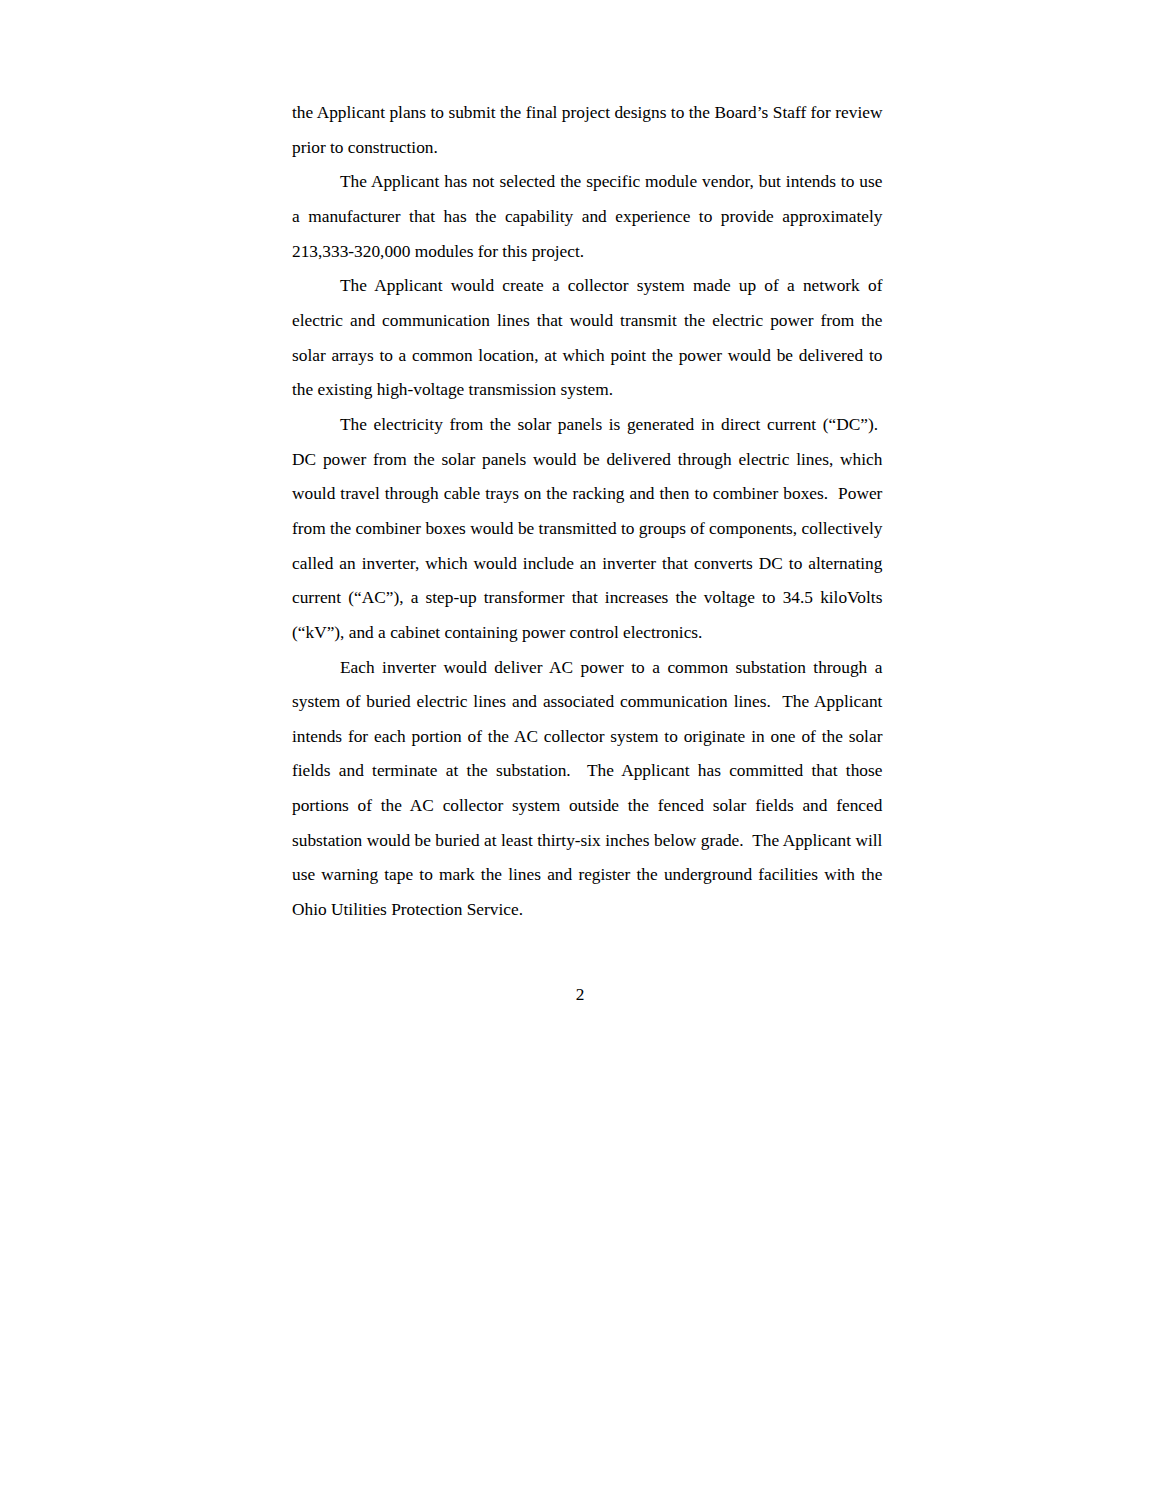the Applicant plans to submit the final project designs to the Board’s Staff for review prior to construction.
The Applicant has not selected the specific module vendor, but intends to use a manufacturer that has the capability and experience to provide approximately 213,333-320,000 modules for this project.
The Applicant would create a collector system made up of a network of electric and communication lines that would transmit the electric power from the solar arrays to a common location, at which point the power would be delivered to the existing high-voltage transmission system.
The electricity from the solar panels is generated in direct current (“DC”). DC power from the solar panels would be delivered through electric lines, which would travel through cable trays on the racking and then to combiner boxes. Power from the combiner boxes would be transmitted to groups of components, collectively called an inverter, which would include an inverter that converts DC to alternating current (“AC”), a step-up transformer that increases the voltage to 34.5 kiloVolts (“kV”), and a cabinet containing power control electronics.
Each inverter would deliver AC power to a common substation through a system of buried electric lines and associated communication lines. The Applicant intends for each portion of the AC collector system to originate in one of the solar fields and terminate at the substation. The Applicant has committed that those portions of the AC collector system outside the fenced solar fields and fenced substation would be buried at least thirty-six inches below grade. The Applicant will use warning tape to mark the lines and register the underground facilities with the Ohio Utilities Protection Service.
2